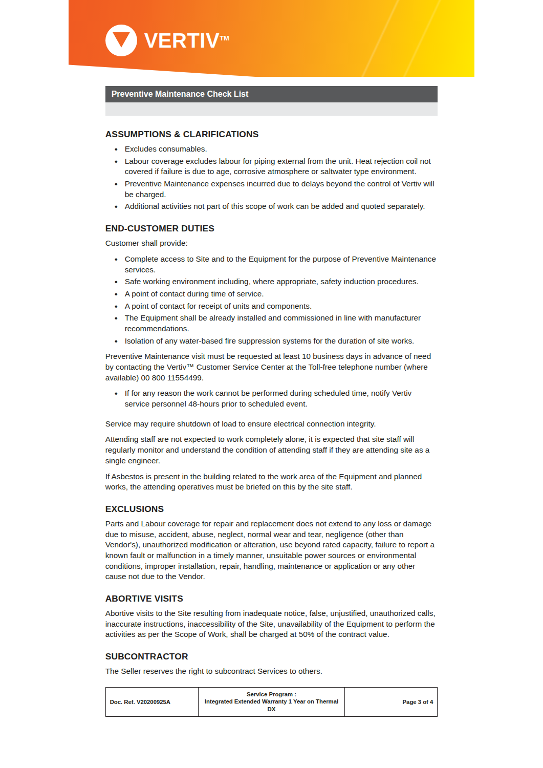VERTIVTM
Preventive Maintenance Check List
ASSUMPTIONS & CLARIFICATIONS
Excludes consumables.
Labour coverage excludes labour for piping external from the unit. Heat rejection coil not covered if failure is due to age, corrosive atmosphere or saltwater type environment.
Preventive Maintenance expenses incurred due to delays beyond the control of Vertiv will be charged.
Additional activities not part of this scope of work can be added and quoted separately.
END-CUSTOMER DUTIES
Customer shall provide:
Complete access to Site and to the Equipment for the purpose of Preventive Maintenance services.
Safe working environment including, where appropriate, safety induction procedures.
A point of contact during time of service.
A point of contact for receipt of units and components.
The Equipment shall be already installed and commissioned in line with manufacturer recommendations.
Isolation of any water-based fire suppression systems for the duration of site works.
Preventive Maintenance visit must be requested at least 10 business days in advance of need by contacting the Vertiv™ Customer Service Center at the Toll-free telephone number (where available) 00 800 11554499.
If for any reason the work cannot be performed during scheduled time, notify Vertiv service personnel 48-hours prior to scheduled event.
Service may require shutdown of load to ensure electrical connection integrity.
Attending staff are not expected to work completely alone, it is expected that site staff will regularly monitor and understand the condition of attending staff if they are attending site as a single engineer.
If Asbestos is present in the building related to the work area of the Equipment and planned works, the attending operatives must be briefed on this by the site staff.
EXCLUSIONS
Parts and Labour coverage for repair and replacement does not extend to any loss or damage due to misuse, accident, abuse, neglect, normal wear and tear, negligence (other than Vendor's), unauthorized modification or alteration, use beyond rated capacity, failure to report a known fault or malfunction in a timely manner, unsuitable power sources or environmental conditions, improper installation, repair, handling, maintenance or application or any other cause not due to the Vendor.
ABORTIVE VISITS
Abortive visits to the Site resulting from inadequate notice, false, unjustified, unauthorized calls, inaccurate instructions, inaccessibility of the Site, unavailability of the Equipment to perform the activities as per the Scope of Work, shall be charged at 50% of the contract value.
SUBCONTRACTOR
The Seller reserves the right to subcontract Services to others.
| Doc. Ref. V20200925A | Service Program : Integrated Extended Warranty 1 Year on Thermal DX | Page 3 of 4 |